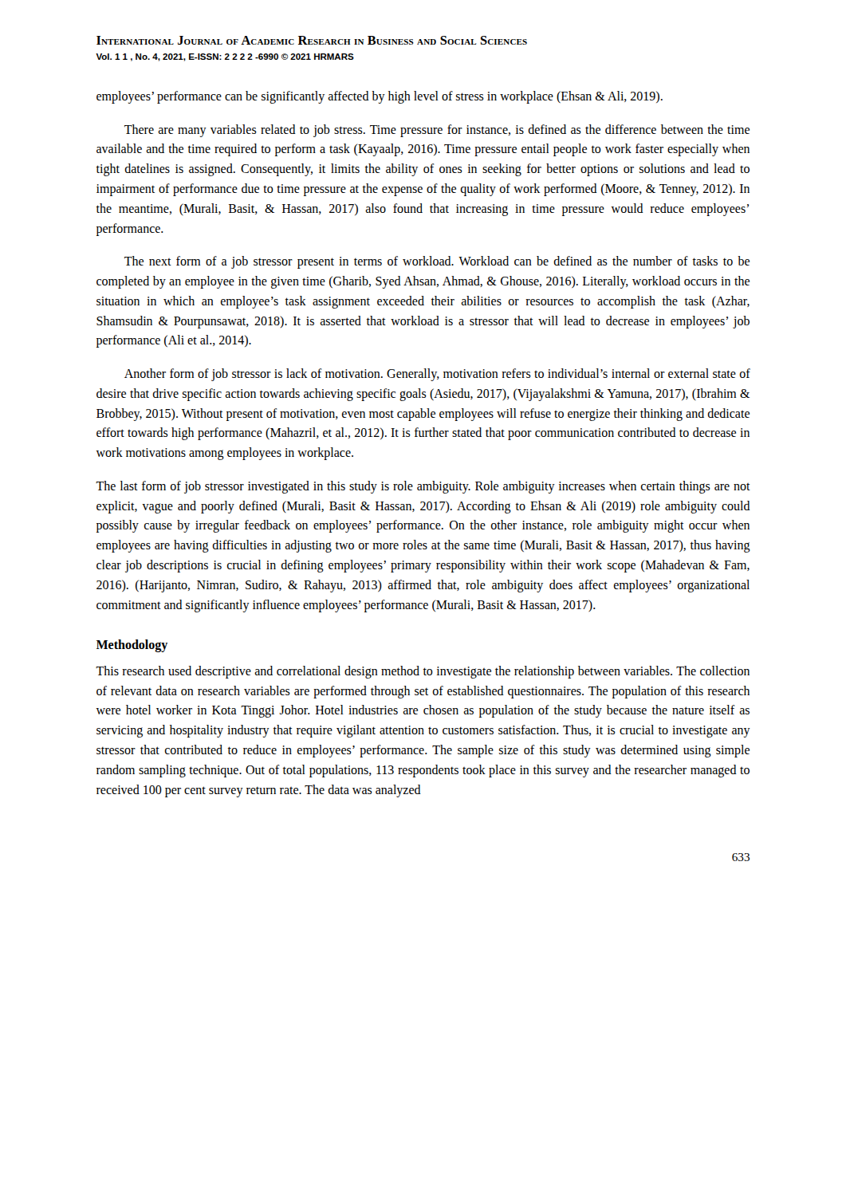International Journal of Academic Research in Business and Social Sciences
Vol. 1 1 , No. 4, 2021, E-ISSN: 2 2 2 2 -6990 © 2021 HRMARS
employees’ performance can be significantly affected by high level of stress in workplace (Ehsan & Ali, 2019).
There are many variables related to job stress. Time pressure for instance, is defined as the difference between the time available and the time required to perform a task (Kayaalp, 2016). Time pressure entail people to work faster especially when tight datelines is assigned. Consequently, it limits the ability of ones in seeking for better options or solutions and lead to impairment of performance due to time pressure at the expense of the quality of work performed (Moore, & Tenney, 2012). In the meantime, (Murali, Basit, & Hassan, 2017) also found that increasing in time pressure would reduce employees’ performance.
The next form of a job stressor present in terms of workload. Workload can be defined as the number of tasks to be completed by an employee in the given time (Gharib, Syed Ahsan, Ahmad, & Ghouse, 2016). Literally, workload occurs in the situation in which an employee’s task assignment exceeded their abilities or resources to accomplish the task (Azhar, Shamsudin & Pourpunsawat, 2018). It is asserted that workload is a stressor that will lead to decrease in employees’ job performance (Ali et al., 2014).
Another form of job stressor is lack of motivation. Generally, motivation refers to individual’s internal or external state of desire that drive specific action towards achieving specific goals (Asiedu, 2017), (Vijayalakshmi & Yamuna, 2017), (Ibrahim & Brobbey, 2015). Without present of motivation, even most capable employees will refuse to energize their thinking and dedicate effort towards high performance (Mahazril, et al., 2012). It is further stated that poor communication contributed to decrease in work motivations among employees in workplace.
The last form of job stressor investigated in this study is role ambiguity. Role ambiguity increases when certain things are not explicit, vague and poorly defined (Murali, Basit & Hassan, 2017). According to Ehsan & Ali (2019) role ambiguity could possibly cause by irregular feedback on employees’ performance. On the other instance, role ambiguity might occur when employees are having difficulties in adjusting two or more roles at the same time (Murali, Basit & Hassan, 2017), thus having clear job descriptions is crucial in defining employees’ primary responsibility within their work scope (Mahadevan & Fam, 2016). (Harijanto, Nimran, Sudiro, & Rahayu, 2013) affirmed that, role ambiguity does affect employees’ organizational commitment and significantly influence employees’ performance (Murali, Basit & Hassan, 2017).
Methodology
This research used descriptive and correlational design method to investigate the relationship between variables. The collection of relevant data on research variables are performed through set of established questionnaires. The population of this research were hotel worker in Kota Tinggi Johor. Hotel industries are chosen as population of the study because the nature itself as servicing and hospitality industry that require vigilant attention to customers satisfaction. Thus, it is crucial to investigate any stressor that contributed to reduce in employees’ performance. The sample size of this study was determined using simple random sampling technique. Out of total populations, 113 respondents took place in this survey and the researcher managed to received 100 per cent survey return rate. The data was analyzed
633